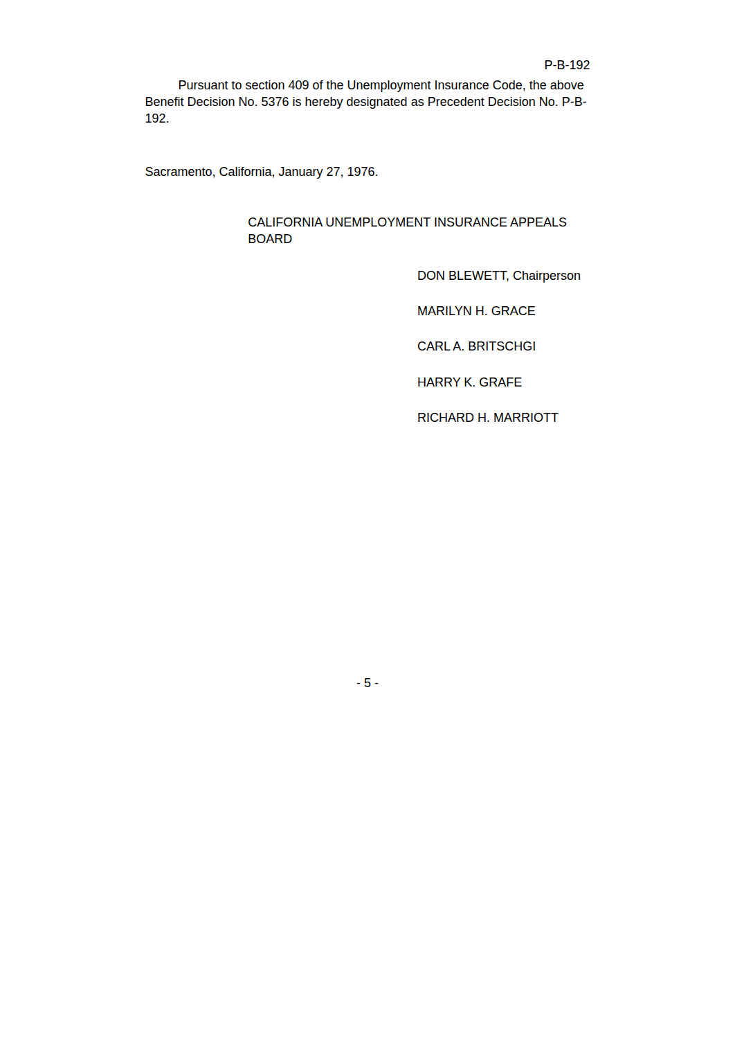P-B-192
Pursuant to section 409 of the Unemployment Insurance Code, the above Benefit Decision No. 5376 is hereby designated as Precedent Decision No. P-B-192.
Sacramento, California, January 27, 1976.
CALIFORNIA UNEMPLOYMENT INSURANCE APPEALS BOARD
DON BLEWETT, Chairperson
MARILYN H. GRACE
CARL A. BRITSCHGI
HARRY K. GRAFE
RICHARD H. MARRIOTT
- 5 -